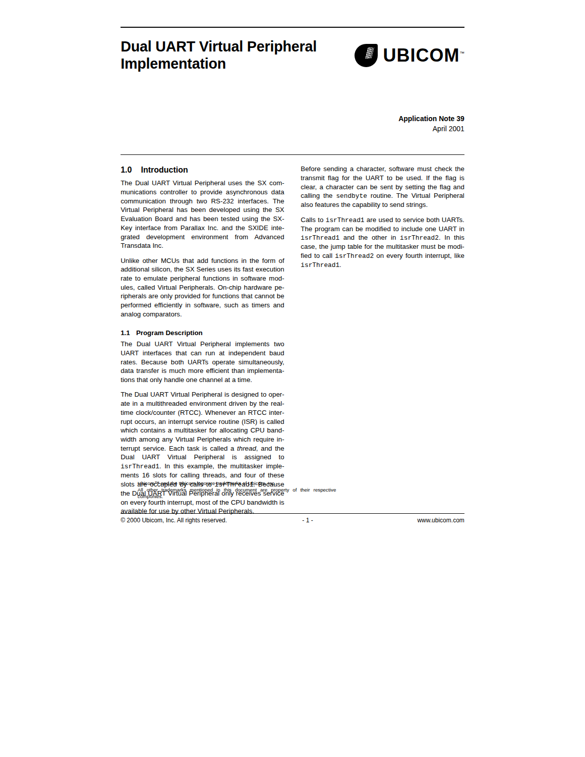Dual UART Virtual Peripheral
Implementation
UBICOM™
Application Note 39
April 2001
1.0 Introduction
The Dual UART Virtual Peripheral uses the SX communications controller to provide asynchronous data communication through two RS-232 interfaces. The Virtual Peripheral has been developed using the SX Evaluation Board and has been tested using the SX-Key interface from Parallax Inc. and the SXIDE integrated development environment from Advanced Transdata Inc.
Unlike other MCUs that add functions in the form of additional silicon, the SX Series uses its fast execution rate to emulate peripheral functions in software modules, called Virtual Peripherals. On-chip hardware peripherals are only provided for functions that cannot be performed efficiently in software, such as timers and analog comparators.
1.1 Program Description
The Dual UART Virtual Peripheral implements two UART interfaces that can run at independent baud rates. Because both UARTs operate simultaneously, data transfer is much more efficient than implementations that only handle one channel at a time.
The Dual UART Virtual Peripheral is designed to operate in a multithreaded environment driven by the real-time clock/counter (RTCC). Whenever an RTCC interrupt occurs, an interrupt service routine (ISR) is called which contains a multitasker for allocating CPU bandwidth among any Virtual Peripherals which require interrupt service. Each task is called a thread, and the Dual UART Virtual Peripheral is assigned to isrThread1. In this example, the multitasker implements 16 slots for calling threads, and four of these slots are occupied by calls to isrThread1. Because the Dual UART Virtual Peripheral only receives service on every fourth interrupt, most of the CPU bandwidth is available for use by other Virtual Peripherals.
Before sending a character, software must check the transmit flag for the UART to be used. If the flag is clear, a character can be sent by setting the flag and calling the sendbyte routine. The Virtual Peripheral also features the capability to send strings.
Calls to isrThread1 are used to service both UARTs. The program can be modified to include one UART in isrThread1 and the other in isrThread2. In this case, the jump table for the multitasker must be modified to call isrThread2 on every fourth interrupt, like isrThread1.
Ubicom™ and the Ubicom logo are trademarks of Ubicom, Inc.
All other trademarks mentioned in this document are property of their respective componies.
© 2000 Ubicom, Inc. All rights reserved.
- 1 -
www.ubicom.com